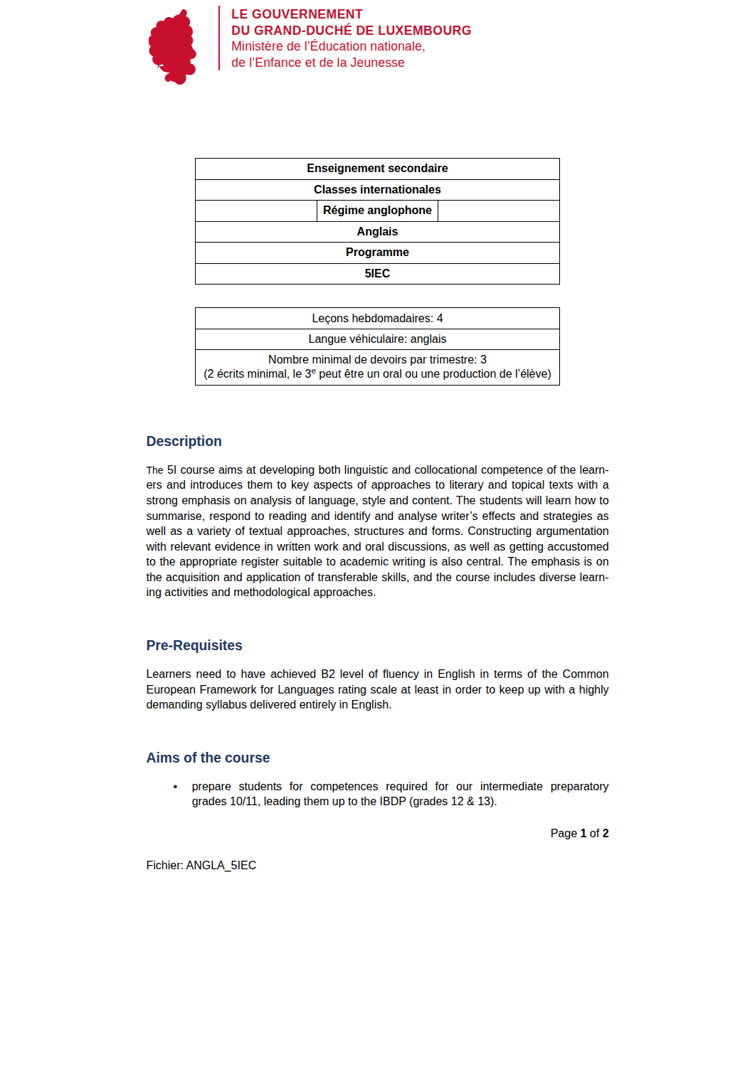LE GOUVERNEMENT
DU GRAND-DUCHÉ DE LUXEMBOURG
Ministère de l’Éducation nationale,
de l’Enfance et de la Jeunesse
| Enseignement secondaire |
| Classes internationales |
| | Régime anglophone | |
| Anglais |
| Programme |
| 5IEC |
| Leçons hebdomadaires: 4 |
| Langue véhiculaire: anglais |
| Nombre minimal de devoirs par trimestre: 3 (2 écrits minimal, le 3 e peut être un oral ou une production de l’élève) |
Description
The 5I course aims at developing both linguistic and collocational competence of the learners and introduces them to key aspects of approaches to literary and topical texts with a strong emphasis on analysis of language, style and content. The students will learn how to summarise, respond to reading and identify and analyse writer’s effects and strategies as well as a variety of textual approaches, structures and forms. Constructing argumentation with relevant evidence in written work and oral discussions, as well as getting accustomed to the appropriate register suitable to academic writing is also central. The emphasis is on the acquisition and application of transferable skills, and the course includes diverse learning activities and methodological approaches.
Pre-Requisites
Learners need to have achieved B2 level of fluency in English in terms of the Common European Framework for Languages rating scale at least in order to keep up with a highly demanding syllabus delivered entirely in English.
Aims of the course
prepare students for competences required for our intermediate preparatory grades 10/11, leading them up to the IBDP (grades 12 & 13).
Page 1 of 2
Fichier: ANGLA_5IEC